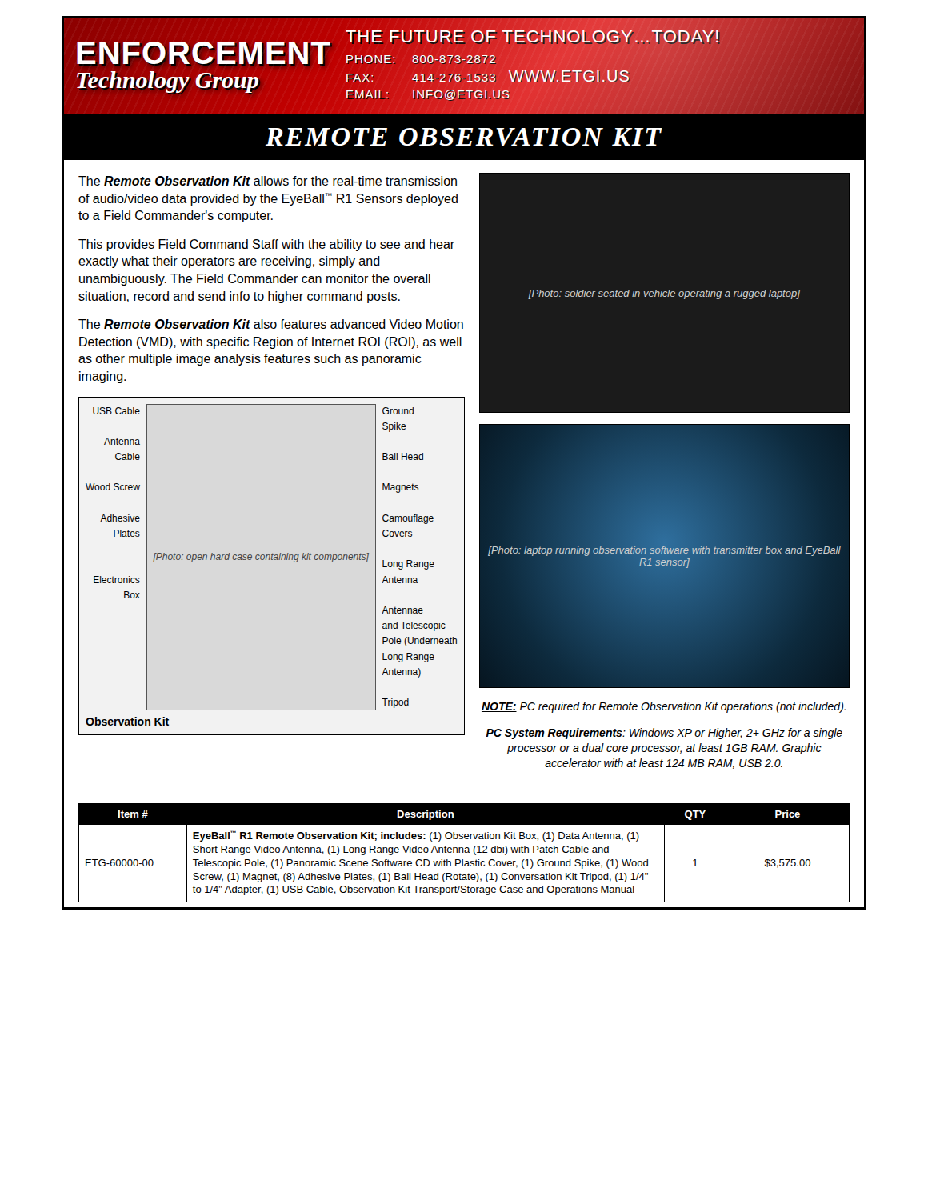Enforcement Technology Group
The Future of Technology…Today!
Phone: 800-873-2872
Fax: 414-276-1533 www.etgi.us
Email: info@etgi.us
Remote Observation Kit
The Remote Observation Kit allows for the real-time transmission of audio/video data provided by the EyeBall™ R1 Sensors deployed to a Field Commander's computer.
This provides Field Command Staff with the ability to see and hear exactly what their operators are receiving, simply and unambiguously. The Field Commander can monitor the overall situation, record and send info to higher command posts.
The Remote Observation Kit also features advanced Video Motion Detection (VMD), with specific Region of Internet ROI (ROI), as well as other multiple image analysis features such as panoramic imaging.
USB Cable
Antenna
Cable
Wood Screw
Adhesive
Plates
Electronics
Box
[Photo: open hard case containing kit components]
Ground
Spike
Ball Head
Magnets
Camouflage
Covers
Long Range
Antenna
Antennae
and Telescopic
Pole (Underneath
Long Range
Antenna)
Tripod
Observation Kit
[Photo: soldier seated in vehicle operating a rugged laptop]
[Photo: laptop running observation software with transmitter box and EyeBall R1 sensor]
NOTE: PC required for Remote Observation Kit operations (not included).
PC System Requirements: Windows XP or Higher, 2+ GHz for a single processor or a dual core processor, at least 1GB RAM. Graphic accelerator with at least 124 MB RAM, USB 2.0.
| Item # | Description | QTY | Price |
| --- | --- | --- | --- |
| ETG-60000-00 | EyeBall ™ R1 Remote Observation Kit; includes: (1) Observation Kit Box, (1) Data Antenna, (1) Short Range Video Antenna, (1) Long Range Video Antenna (12 dbi) with Patch Cable and Telescopic Pole, (1) Panoramic Scene Software CD with Plastic Cover, (1) Ground Spike, (1) Wood Screw, (1) Magnet, (8) Adhesive Plates, (1) Ball Head (Rotate), (1) Conversation Kit Tripod, (1) 1/4" to 1/4" Adapter, (1) USB Cable, Observation Kit Transport/Storage Case and Operations Manual | 1 | $3,575.00 |